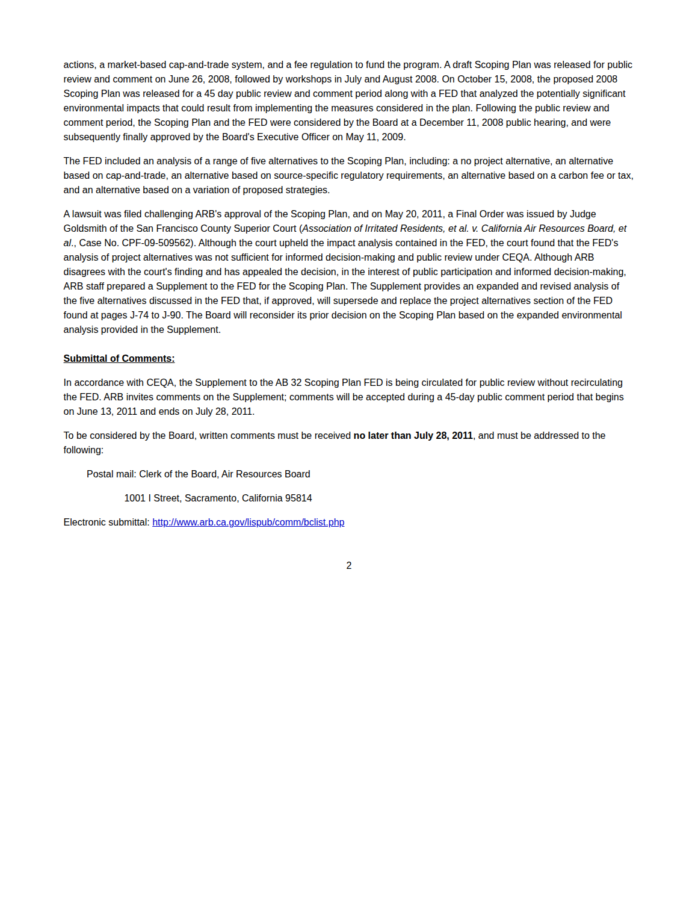actions, a market-based cap-and-trade system, and a fee regulation to fund the program. A draft Scoping Plan was released for public review and comment on June 26, 2008, followed by workshops in July and August 2008. On October 15, 2008, the proposed 2008 Scoping Plan was released for a 45 day public review and comment period along with a FED that analyzed the potentially significant environmental impacts that could result from implementing the measures considered in the plan. Following the public review and comment period, the Scoping Plan and the FED were considered by the Board at a December 11, 2008 public hearing, and were subsequently finally approved by the Board's Executive Officer on May 11, 2009.
The FED included an analysis of a range of five alternatives to the Scoping Plan, including: a no project alternative, an alternative based on cap-and-trade, an alternative based on source-specific regulatory requirements, an alternative based on a carbon fee or tax, and an alternative based on a variation of proposed strategies.
A lawsuit was filed challenging ARB's approval of the Scoping Plan, and on May 20, 2011, a Final Order was issued by Judge Goldsmith of the San Francisco County Superior Court (Association of Irritated Residents, et al. v. California Air Resources Board, et al., Case No. CPF-09-509562). Although the court upheld the impact analysis contained in the FED, the court found that the FED's analysis of project alternatives was not sufficient for informed decision-making and public review under CEQA. Although ARB disagrees with the court's finding and has appealed the decision, in the interest of public participation and informed decision-making, ARB staff prepared a Supplement to the FED for the Scoping Plan. The Supplement provides an expanded and revised analysis of the five alternatives discussed in the FED that, if approved, will supersede and replace the project alternatives section of the FED found at pages J-74 to J-90. The Board will reconsider its prior decision on the Scoping Plan based on the expanded environmental analysis provided in the Supplement.
Submittal of Comments:
In accordance with CEQA, the Supplement to the AB 32 Scoping Plan FED is being circulated for public review without recirculating the FED. ARB invites comments on the Supplement; comments will be accepted during a 45-day public comment period that begins on June 13, 2011 and ends on July 28, 2011.
To be considered by the Board, written comments must be received no later than July 28, 2011, and must be addressed to the following:
Postal mail: Clerk of the Board, Air Resources Board
1001 I Street, Sacramento, California 95814
Electronic submittal: http://www.arb.ca.gov/lispub/comm/bclist.php
2